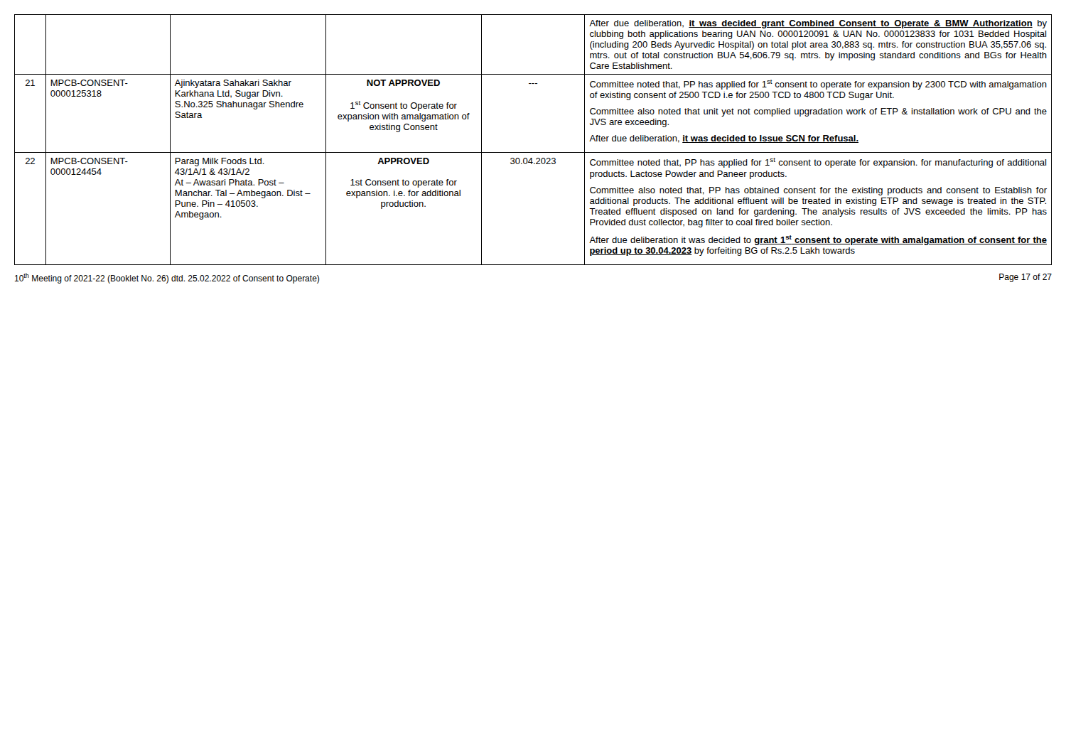| | | | | | After due deliberation, it was decided grant Combined Consent to Operate & BMW Authorization by clubbing both applications bearing UAN No. 0000120091 & UAN No. 0000123833 for 1031 Bedded Hospital (including 200 Beds Ayurvedic Hospital) on total plot area 30,883 sq. mtrs. for construction BUA 35,557.06 sq. mtrs. out of total construction BUA 54,606.79 sq. mtrs. by imposing standard conditions and BGs for Health Care Establishment. |
| 21 | MPCB-CONSENT-0000125318 | Ajinkyatara Sahakari Sakhar Karkhana Ltd, Sugar Divn. S.No.325 Shahunagar Shendre Satara | NOT APPROVED 1 st Consent to Operate for expansion with amalgamation of existing Consent | --- | Committee noted that, PP has applied for 1 st consent to operate for expansion by 2300 TCD with amalgamation of existing consent of 2500 TCD i.e for 2500 TCD to 4800 TCD Sugar Unit. Committee also noted that unit yet not complied upgradation work of ETP & installation work of CPU and the JVS are exceeding. After due deliberation, it was decided to Issue SCN for Refusal. |
| 22 | MPCB-CONSENT-0000124454 | Parag Milk Foods Ltd. 43/1A/1 & 43/1A/2 At – Awasari Phata. Post – Manchar. Tal – Ambegaon. Dist – Pune. Pin – 410503. Ambegaon. | APPROVED 1st Consent to operate for expansion. i.e. for additional production. | 30.04.2023 | Committee noted that, PP has applied for 1 st consent to operate for expansion. for manufacturing of additional products. Lactose Powder and Paneer products. Committee also noted that, PP has obtained consent for the existing products and consent to Establish for additional products. The additional effluent will be treated in existing ETP and sewage is treated in the STP. Treated effluent disposed on land for gardening. The analysis results of JVS exceeded the limits. PP has Provided dust collector, bag filter to coal fired boiler section. After due deliberation it was decided to grant 1 st consent to operate with amalgamation of consent for the period up to 30.04.2023 by forfeiting BG of Rs.2.5 Lakh towards |
10th Meeting of 2021-22 (Booklet No. 26) dtd. 25.02.2022 of Consent to Operate) Page 17 of 27